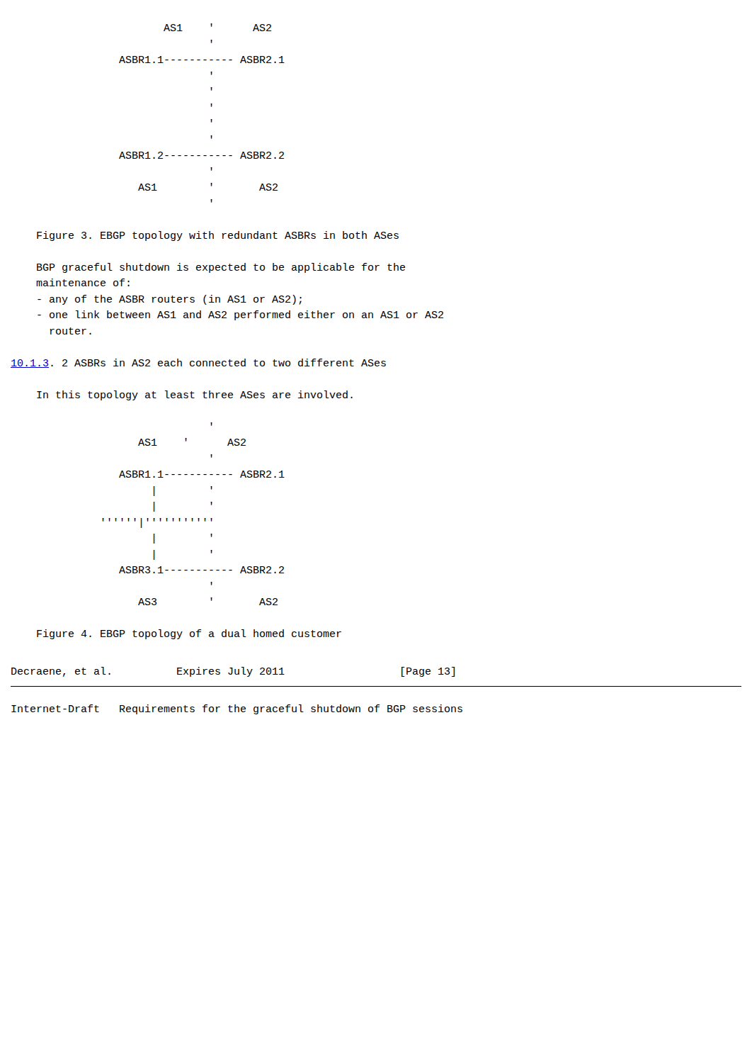AS1    '      AS2
                               '
                 ASBR1.1----------- ASBR2.1
                               '
                               '
                               '
                               '
                               '
                 ASBR1.2----------- ASBR2.2
                               '
                    AS1        '       AS2
                               '

    Figure 3. EBGP topology with redundant ASBRs in both ASes

    BGP graceful shutdown is expected to be applicable for the
    maintenance of:
    - any of the ASBR routers (in AS1 or AS2);
    - one link between AS1 and AS2 performed either on an AS1 or AS2
      router.

10.1.3. 2 ASBRs in AS2 each connected to two different ASes

    In this topology at least three ASes are involved.

                               '
                    AS1    '      AS2
                               '
                 ASBR1.1----------- ASBR2.1
                      |        '
                      |        '
              ''''''|'''''''''''
                      |        '
                      |        '
                 ASBR3.1----------- ASBR2.2
                               '
                    AS3        '       AS2

    Figure 4. EBGP topology of a dual homed customer
Decraene, et al.          Expires July 2011                  [Page 13]
Internet-Draft   Requirements for the graceful shutdown of BGP sessions